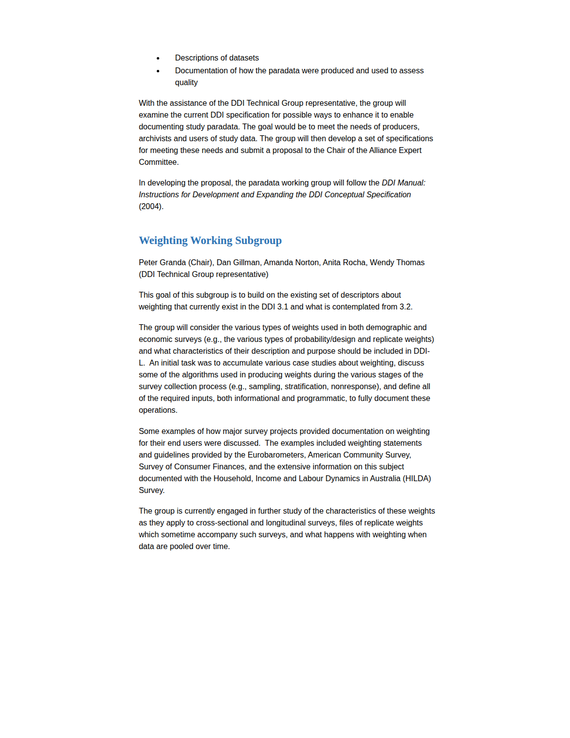Descriptions of datasets
Documentation of how the paradata were produced and used to assess quality
With the assistance of the DDI Technical Group representative, the group will examine the current DDI specification for possible ways to enhance it to enable documenting study paradata. The goal would be to meet the needs of producers, archivists and users of study data. The group will then develop a set of specifications for meeting these needs and submit a proposal to the Chair of the Alliance Expert Committee.
In developing the proposal, the paradata working group will follow the DDI Manual: Instructions for Development and Expanding the DDI Conceptual Specification (2004).
Weighting Working Subgroup
Peter Granda (Chair), Dan Gillman, Amanda Norton, Anita Rocha, Wendy Thomas (DDI Technical Group representative)
This goal of this subgroup is to build on the existing set of descriptors about weighting that currently exist in the DDI 3.1 and what is contemplated from 3.2.
The group will consider the various types of weights used in both demographic and economic surveys (e.g., the various types of probability/design and replicate weights) and what characteristics of their description and purpose should be included in DDI-L. An initial task was to accumulate various case studies about weighting, discuss some of the algorithms used in producing weights during the various stages of the survey collection process (e.g., sampling, stratification, nonresponse), and define all of the required inputs, both informational and programmatic, to fully document these operations.
Some examples of how major survey projects provided documentation on weighting for their end users were discussed. The examples included weighting statements and guidelines provided by the Eurobarometers, American Community Survey, Survey of Consumer Finances, and the extensive information on this subject documented with the Household, Income and Labour Dynamics in Australia (HILDA) Survey.
The group is currently engaged in further study of the characteristics of these weights as they apply to cross-sectional and longitudinal surveys, files of replicate weights which sometime accompany such surveys, and what happens with weighting when data are pooled over time.